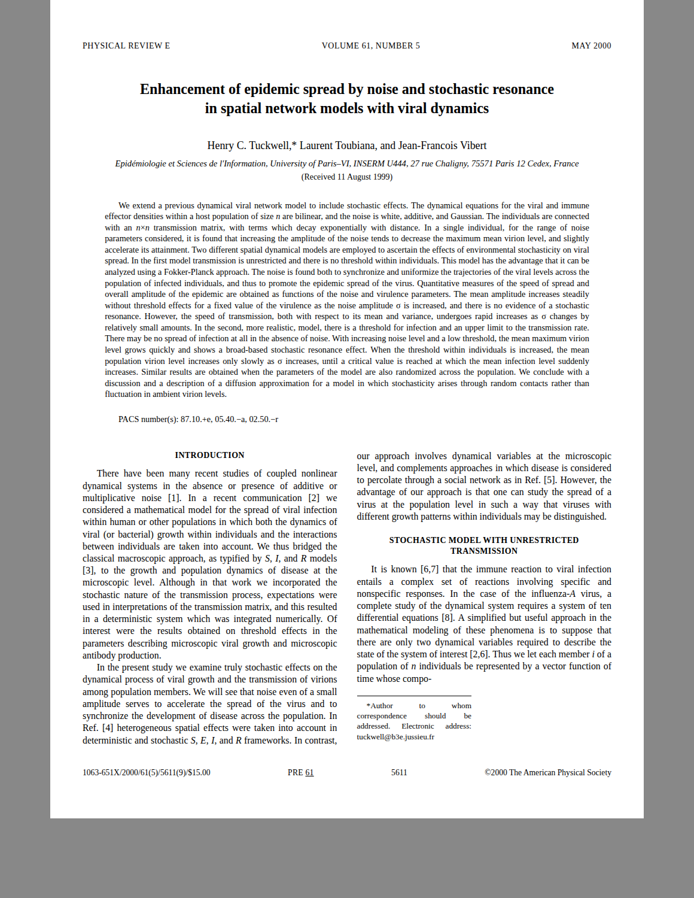PHYSICAL REVIEW E VOLUME 61, NUMBER 5 MAY 2000
Enhancement of epidemic spread by noise and stochastic resonance
in spatial network models with viral dynamics
Henry C. Tuckwell,* Laurent Toubiana, and Jean-Francois Vibert
Epidémiologie et Sciences de l'Information, University of Paris–VI, INSERM U444, 27 rue Chaligny, 75571 Paris 12 Cedex, France
(Received 11 August 1999)
We extend a previous dynamical viral network model to include stochastic effects. The dynamical equations for the viral and immune effector densities within a host population of size n are bilinear, and the noise is white, additive, and Gaussian. The individuals are connected with an n×n transmission matrix, with terms which decay exponentially with distance. In a single individual, for the range of noise parameters considered, it is found that increasing the amplitude of the noise tends to decrease the maximum mean virion level, and slightly accelerate its attainment. Two different spatial dynamical models are employed to ascertain the effects of environmental stochasticity on viral spread. In the first model transmission is unrestricted and there is no threshold within individuals. This model has the advantage that it can be analyzed using a Fokker-Planck approach. The noise is found both to synchronize and uniformize the trajectories of the viral levels across the population of infected individuals, and thus to promote the epidemic spread of the virus. Quantitative measures of the speed of spread and overall amplitude of the epidemic are obtained as functions of the noise and virulence parameters. The mean amplitude increases steadily without threshold effects for a fixed value of the virulence as the noise amplitude σ is increased, and there is no evidence of a stochastic resonance. However, the speed of transmission, both with respect to its mean and variance, undergoes rapid increases as σ changes by relatively small amounts. In the second, more realistic, model, there is a threshold for infection and an upper limit to the transmission rate. There may be no spread of infection at all in the absence of noise. With increasing noise level and a low threshold, the mean maximum virion level grows quickly and shows a broad-based stochastic resonance effect. When the threshold within individuals is increased, the mean population virion level increases only slowly as σ increases, until a critical value is reached at which the mean infection level suddenly increases. Similar results are obtained when the parameters of the model are also randomized across the population. We conclude with a discussion and a description of a diffusion approximation for a model in which stochasticity arises through random contacts rather than fluctuation in ambient virion levels.
PACS number(s): 87.10.+e, 05.40.−a, 02.50.−r
INTRODUCTION
There have been many recent studies of coupled nonlinear dynamical systems in the absence or presence of additive or multiplicative noise [1]. In a recent communication [2] we considered a mathematical model for the spread of viral infection within human or other populations in which both the dynamics of viral (or bacterial) growth within individuals and the interactions between individuals are taken into account. We thus bridged the classical macroscopic approach, as typified by S, I, and R models [3], to the growth and population dynamics of disease at the microscopic level. Although in that work we incorporated the stochastic nature of the transmission process, expectations were used in interpretations of the transmission matrix, and this resulted in a deterministic system which was integrated numerically. Of interest were the results obtained on threshold effects in the parameters describing microscopic viral growth and microscopic antibody production.
In the present study we examine truly stochastic effects on the dynamical process of viral growth and the transmission of virions among population members. We will see that noise even of a small amplitude serves to accelerate the spread of the virus and to synchronize the development of disease across the population. In Ref. [4] heterogeneous spatial effects were taken into account in deterministic and stochastic S, E, I, and R frameworks. In contrast, our approach involves dynamical variables at the microscopic level, and complements approaches in which disease is considered to percolate through a social network as in Ref. [5]. However, the advantage of our approach is that one can study the spread of a virus at the population level in such a way that viruses with different growth patterns within individuals may be distinguished.
STOCHASTIC MODEL WITH UNRESTRICTED TRANSMISSION
It is known [6,7] that the immune reaction to viral infection entails a complex set of reactions involving specific and nonspecific responses. In the case of the influenza-A virus, a complete study of the dynamical system requires a system of ten differential equations [8]. A simplified but useful approach in the mathematical modeling of these phenomena is to suppose that there are only two dynamical variables required to describe the state of the system of interest [2,6]. Thus we let each member i of a population of n individuals be represented by a vector function of time whose compo-
*Author to whom correspondence should be addressed. Electronic address: tuckwell@b3e.jussieu.fr
1063-651X/2000/61(5)/5611(9)/$15.00 PRE 61 5611 ©2000 The American Physical Society